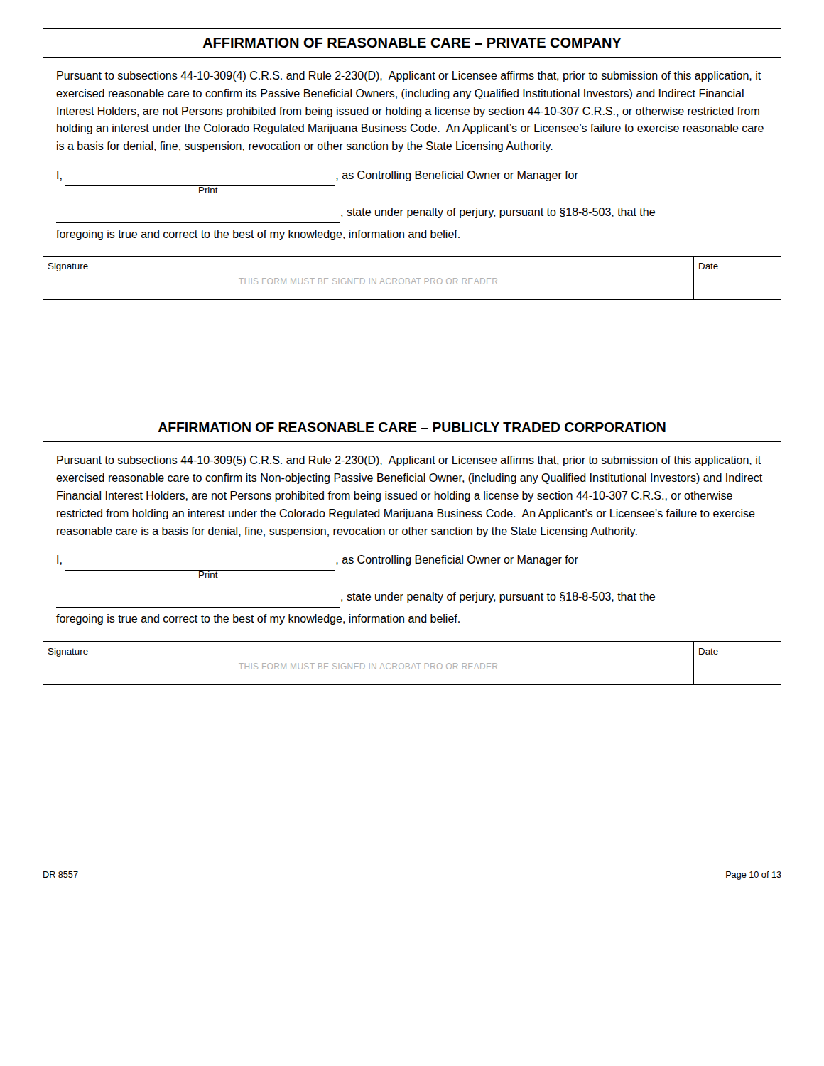AFFIRMATION OF REASONABLE CARE – PRIVATE COMPANY
Pursuant to subsections 44-10-309(4) C.R.S. and Rule 2-230(D), Applicant or Licensee affirms that, prior to submission of this application, it exercised reasonable care to confirm its Passive Beneficial Owners, (including any Qualified Institutional Investors) and Indirect Financial Interest Holders, are not Persons prohibited from being issued or holding a license by section 44-10-307 C.R.S., or otherwise restricted from holding an interest under the Colorado Regulated Marijuana Business Code. An Applicant’s or Licensee’s failure to exercise reasonable care is a basis for denial, fine, suspension, revocation or other sanction by the State Licensing Authority.
I, , as Controlling Beneficial Owner or Manager for
Print
, state under penalty of perjury, pursuant to §18-8-503, that the
foregoing is true and correct to the best of my knowledge, information and belief.
Signature
THIS FORM MUST BE SIGNED IN ACROBAT PRO OR READER
Date
AFFIRMATION OF REASONABLE CARE – PUBLICLY TRADED CORPORATION
Pursuant to subsections 44-10-309(5) C.R.S. and Rule 2-230(D), Applicant or Licensee affirms that, prior to submission of this application, it exercised reasonable care to confirm its Non-objecting Passive Beneficial Owner, (including any Qualified Institutional Investors) and Indirect Financial Interest Holders, are not Persons prohibited from being issued or holding a license by section 44-10-307 C.R.S., or otherwise restricted from holding an interest under the Colorado Regulated Marijuana Business Code. An Applicant’s or Licensee’s failure to exercise reasonable care is a basis for denial, fine, suspension, revocation or other sanction by the State Licensing Authority.
I, , as Controlling Beneficial Owner or Manager for
Print
, state under penalty of perjury, pursuant to §18-8-503, that the
foregoing is true and correct to the best of my knowledge, information and belief.
Signature
THIS FORM MUST BE SIGNED IN ACROBAT PRO OR READER
Date
DR 8557
Page 10 of 13